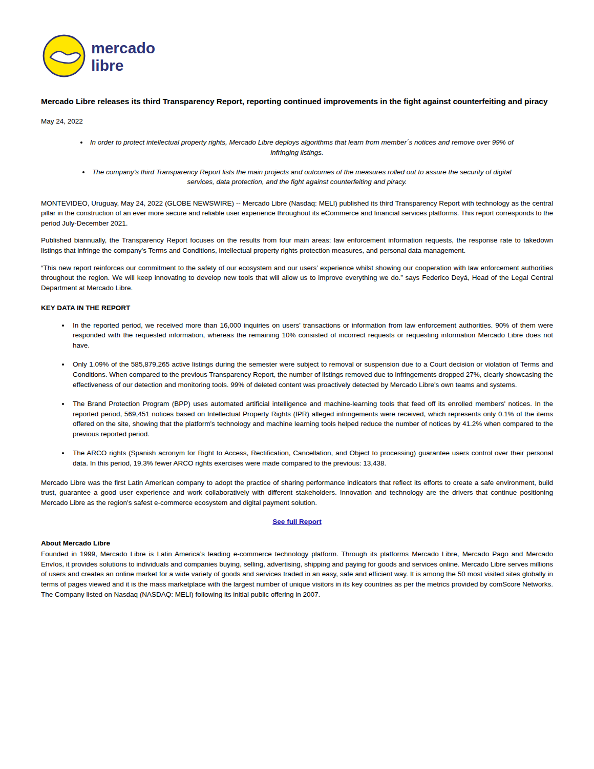mercado libre
Mercado Libre releases its third Transparency Report, reporting continued improvements in the fight against counterfeiting and piracy
May 24, 2022
In order to protect intellectual property rights, Mercado Libre deploys algorithms that learn from member´s notices and remove over 99% of infringing listings.
The company's third Transparency Report lists the main projects and outcomes of the measures rolled out to assure the security of digital services, data protection, and the fight against counterfeiting and piracy.
MONTEVIDEO, Uruguay, May 24, 2022 (GLOBE NEWSWIRE) -- Mercado Libre (Nasdaq: MELI) published its third Transparency Report with technology as the central pillar in the construction of an ever more secure and reliable user experience throughout its eCommerce and financial services platforms. This report corresponds to the period July-December 2021.
Published biannually, the Transparency Report focuses on the results from four main areas: law enforcement information requests, the response rate to takedown listings that infringe the company's Terms and Conditions, intellectual property rights protection measures, and personal data management.
“This new report reinforces our commitment to the safety of our ecosystem and our users’ experience whilst showing our cooperation with law enforcement authorities throughout the region. We will keep innovating to develop new tools that will allow us to improve everything we do.” says Federico Deyá, Head of the Legal Central Department at Mercado Libre.
Key data in the report
In the reported period, we received more than 16,000 inquiries on users' transactions or information from law enforcement authorities. 90% of them were responded with the requested information, whereas the remaining 10% consisted of incorrect requests or requesting information Mercado Libre does not have.
Only 1.09% of the 585,879,265 active listings during the semester were subject to removal or suspension due to a Court decision or violation of Terms and Conditions. When compared to the previous Transparency Report, the number of listings removed due to infringements dropped 27%, clearly showcasing the effectiveness of our detection and monitoring tools. 99% of deleted content was proactively detected by Mercado Libre's own teams and systems.
The Brand Protection Program (BPP) uses automated artificial intelligence and machine-learning tools that feed off its enrolled members' notices. In the reported period, 569,451 notices based on Intellectual Property Rights (IPR) alleged infringements were received, which represents only 0.1% of the items offered on the site, showing that the platform's technology and machine learning tools helped reduce the number of notices by 41.2% when compared to the previous reported period.
The ARCO rights (Spanish acronym for Right to Access, Rectification, Cancellation, and Object to processing) guarantee users control over their personal data. In this period, 19.3% fewer ARCO rights exercises were made compared to the previous: 13,438.
Mercado Libre was the first Latin American company to adopt the practice of sharing performance indicators that reflect its efforts to create a safe environment, build trust, guarantee a good user experience and work collaboratively with different stakeholders. Innovation and technology are the drivers that continue positioning Mercado Libre as the region's safest e-commerce ecosystem and digital payment solution.
See full Report
About Mercado Libre
Founded in 1999, Mercado Libre is Latin America’s leading e-commerce technology platform. Through its platforms Mercado Libre, Mercado Pago and Mercado Envíos, it provides solutions to individuals and companies buying, selling, advertising, shipping and paying for goods and services online. Mercado Libre serves millions of users and creates an online market for a wide variety of goods and services traded in an easy, safe and efficient way. It is among the 50 most visited sites globally in terms of pages viewed and it is the mass marketplace with the largest number of unique visitors in its key countries as per the metrics provided by comScore Networks. The Company listed on Nasdaq (NASDAQ: MELI) following its initial public offering in 2007.